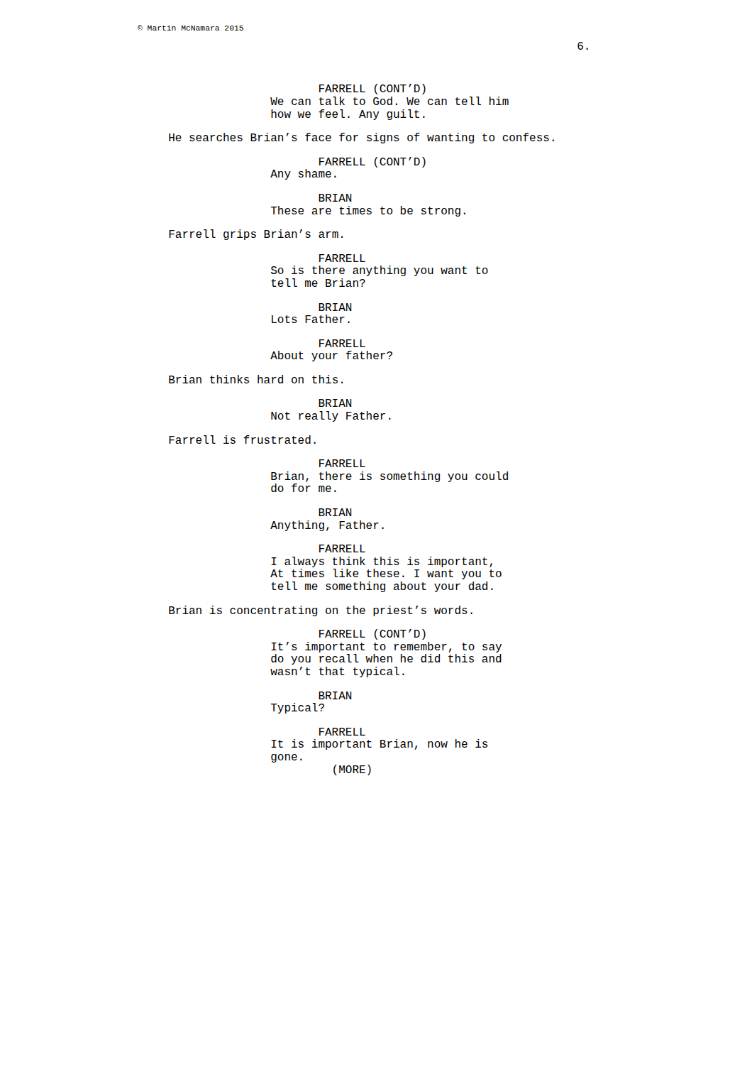© Martin McNamara 2015
6.
FARRELL (CONT’D)
We can talk to God. We can tell him how we feel. Any guilt.
He searches Brian’s face for signs of wanting to confess.
FARRELL (CONT’D)
Any shame.
BRIAN
These are times to be strong.
Farrell grips Brian’s arm.
FARRELL
So is there anything you want to tell me Brian?
BRIAN
Lots Father.
FARRELL
About your father?
Brian thinks hard on this.
BRIAN
Not really Father.
Farrell is frustrated.
FARRELL
Brian, there is something you could do for me.
BRIAN
Anything, Father.
FARRELL
I always think this is important, At times like these. I want you to tell me something about your dad.
Brian is concentrating on the priest’s words.
FARRELL (CONT’D)
It’s important to remember, to say do you recall when he did this and wasn’t that typical.
BRIAN
Typical?
FARRELL
It is important Brian, now he is gone.
(MORE)